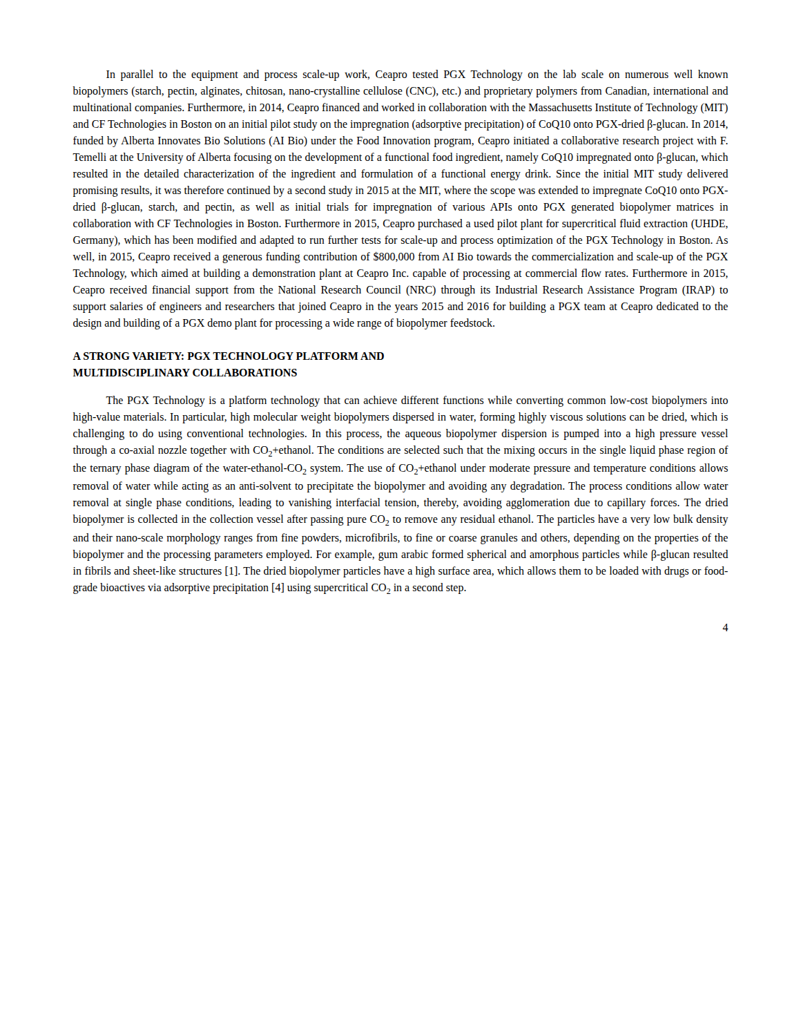In parallel to the equipment and process scale-up work, Ceapro tested PGX Technology on the lab scale on numerous well known biopolymers (starch, pectin, alginates, chitosan, nano-crystalline cellulose (CNC), etc.) and proprietary polymers from Canadian, international and multinational companies. Furthermore, in 2014, Ceapro financed and worked in collaboration with the Massachusetts Institute of Technology (MIT) and CF Technologies in Boston on an initial pilot study on the impregnation (adsorptive precipitation) of CoQ10 onto PGX-dried β-glucan. In 2014, funded by Alberta Innovates Bio Solutions (AI Bio) under the Food Innovation program, Ceapro initiated a collaborative research project with F. Temelli at the University of Alberta focusing on the development of a functional food ingredient, namely CoQ10 impregnated onto β-glucan, which resulted in the detailed characterization of the ingredient and formulation of a functional energy drink. Since the initial MIT study delivered promising results, it was therefore continued by a second study in 2015 at the MIT, where the scope was extended to impregnate CoQ10 onto PGX-dried β-glucan, starch, and pectin, as well as initial trials for impregnation of various APIs onto PGX generated biopolymer matrices in collaboration with CF Technologies in Boston. Furthermore in 2015, Ceapro purchased a used pilot plant for supercritical fluid extraction (UHDE, Germany), which has been modified and adapted to run further tests for scale-up and process optimization of the PGX Technology in Boston. As well, in 2015, Ceapro received a generous funding contribution of $800,000 from AI Bio towards the commercialization and scale-up of the PGX Technology, which aimed at building a demonstration plant at Ceapro Inc. capable of processing at commercial flow rates. Furthermore in 2015, Ceapro received financial support from the National Research Council (NRC) through its Industrial Research Assistance Program (IRAP) to support salaries of engineers and researchers that joined Ceapro in the years 2015 and 2016 for building a PGX team at Ceapro dedicated to the design and building of a PGX demo plant for processing a wide range of biopolymer feedstock.
A STRONG VARIETY: PGX TECHNOLOGY PLATFORM AND
MULTIDISCIPLINARY COLLABORATIONS
The PGX Technology is a platform technology that can achieve different functions while converting common low-cost biopolymers into high-value materials. In particular, high molecular weight biopolymers dispersed in water, forming highly viscous solutions can be dried, which is challenging to do using conventional technologies. In this process, the aqueous biopolymer dispersion is pumped into a high pressure vessel through a co-axial nozzle together with CO2+ethanol. The conditions are selected such that the mixing occurs in the single liquid phase region of the ternary phase diagram of the water-ethanol-CO2 system. The use of CO2+ethanol under moderate pressure and temperature conditions allows removal of water while acting as an anti-solvent to precipitate the biopolymer and avoiding any degradation. The process conditions allow water removal at single phase conditions, leading to vanishing interfacial tension, thereby, avoiding agglomeration due to capillary forces. The dried biopolymer is collected in the collection vessel after passing pure CO2 to remove any residual ethanol. The particles have a very low bulk density and their nano-scale morphology ranges from fine powders, microfibrils, to fine or coarse granules and others, depending on the properties of the biopolymer and the processing parameters employed. For example, gum arabic formed spherical and amorphous particles while β-glucan resulted in fibrils and sheet-like structures [1]. The dried biopolymer particles have a high surface area, which allows them to be loaded with drugs or food-grade bioactives via adsorptive precipitation [4] using supercritical CO2 in a second step.
4